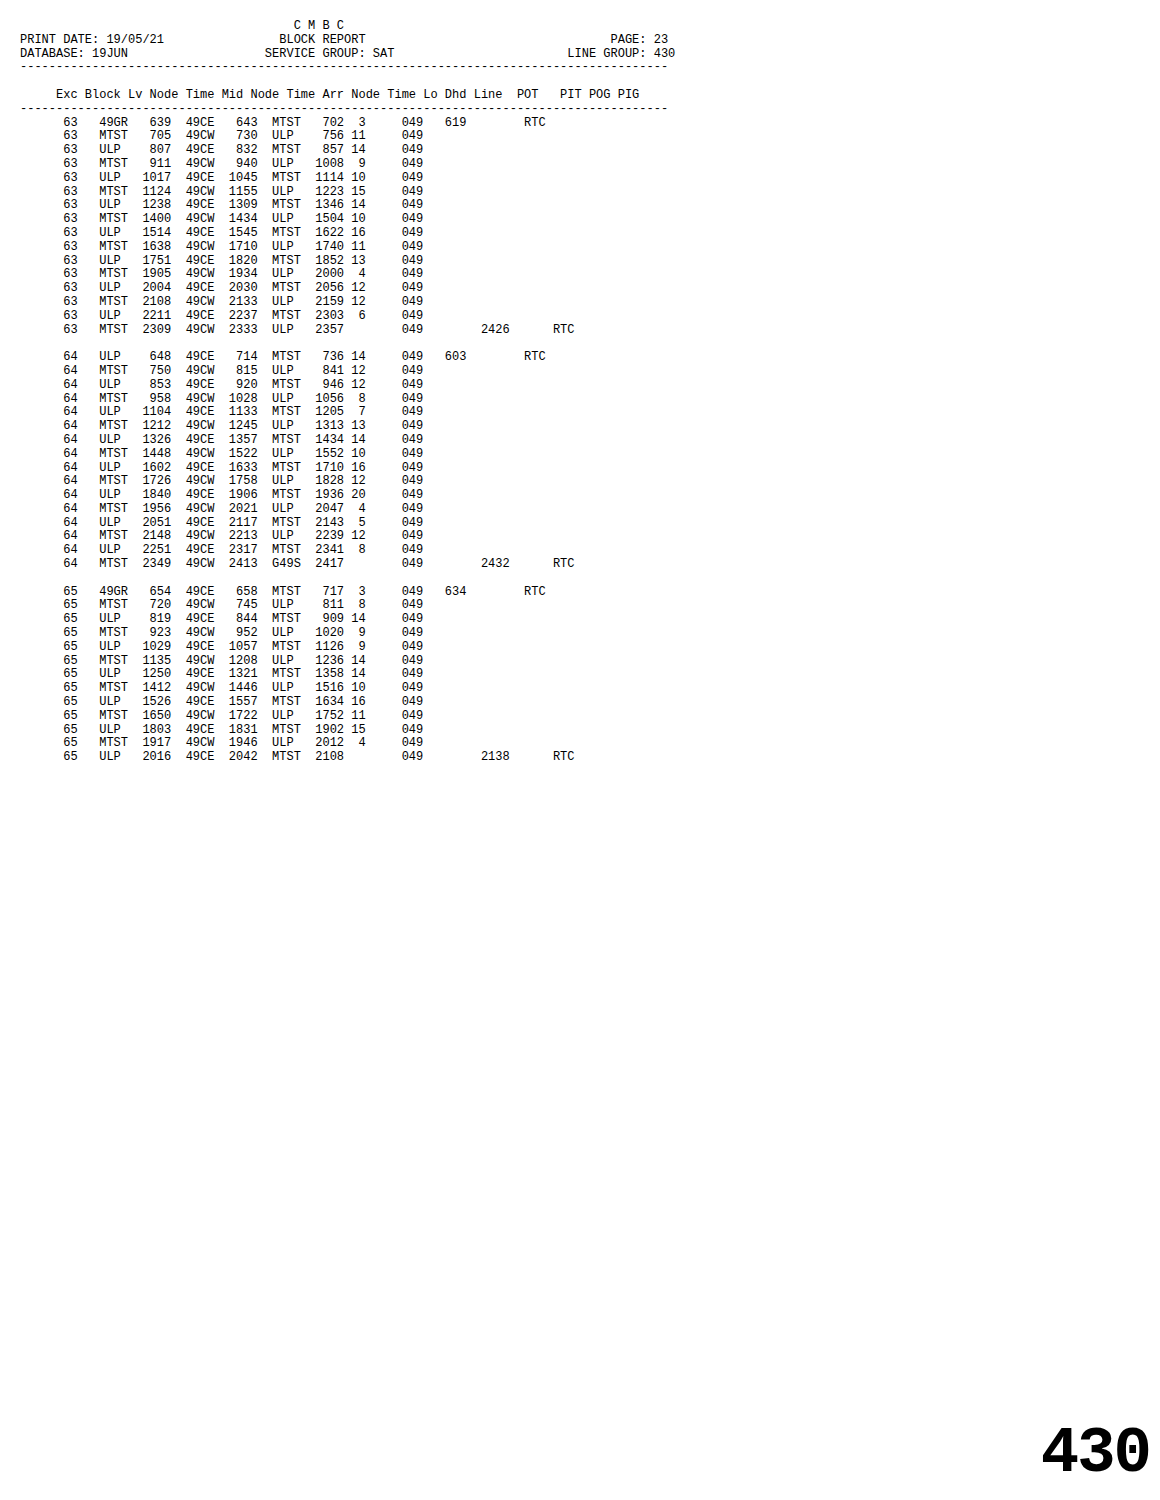C M B C
PRINT DATE: 19/05/21                BLOCK REPORT                                  PAGE: 23
DATABASE: 19JUN                   SERVICE GROUP: SAT                        LINE GROUP: 430
------------------------------------------------------------------------------------------

     Exc Block Lv Node Time Mid Node Time Arr Node Time Lo Dhd Line  POT   PIT POG PIG
------------------------------------------------------------------------------------------
      63   49GR   639  49CE   643  MTST   702  3     049   619        RTC
      63   MTST   705  49CW   730  ULP    756 11     049
      63   ULP    807  49CE   832  MTST   857 14     049
      63   MTST   911  49CW   940  ULP   1008  9     049
      63   ULP   1017  49CE  1045  MTST  1114 10     049
      63   MTST  1124  49CW  1155  ULP   1223 15     049
      63   ULP   1238  49CE  1309  MTST  1346 14     049
      63   MTST  1400  49CW  1434  ULP   1504 10     049
      63   ULP   1514  49CE  1545  MTST  1622 16     049
      63   MTST  1638  49CW  1710  ULP   1740 11     049
      63   ULP   1751  49CE  1820  MTST  1852 13     049
      63   MTST  1905  49CW  1934  ULP   2000  4     049
      63   ULP   2004  49CE  2030  MTST  2056 12     049
      63   MTST  2108  49CW  2133  ULP   2159 12     049
      63   ULP   2211  49CE  2237  MTST  2303  6     049
      63   MTST  2309  49CW  2333  ULP   2357        049        2426      RTC

      64   ULP    648  49CE   714  MTST   736 14     049   603        RTC
      64   MTST   750  49CW   815  ULP    841 12     049
      64   ULP    853  49CE   920  MTST   946 12     049
      64   MTST   958  49CW  1028  ULP   1056  8     049
      64   ULP   1104  49CE  1133  MTST  1205  7     049
      64   MTST  1212  49CW  1245  ULP   1313 13     049
      64   ULP   1326  49CE  1357  MTST  1434 14     049
      64   MTST  1448  49CW  1522  ULP   1552 10     049
      64   ULP   1602  49CE  1633  MTST  1710 16     049
      64   MTST  1726  49CW  1758  ULP   1828 12     049
      64   ULP   1840  49CE  1906  MTST  1936 20     049
      64   MTST  1956  49CW  2021  ULP   2047  4     049
      64   ULP   2051  49CE  2117  MTST  2143  5     049
      64   MTST  2148  49CW  2213  ULP   2239 12     049
      64   ULP   2251  49CE  2317  MTST  2341  8     049
      64   MTST  2349  49CW  2413  G49S  2417        049        2432      RTC

      65   49GR   654  49CE   658  MTST   717  3     049   634        RTC
      65   MTST   720  49CW   745  ULP    811  8     049
      65   ULP    819  49CE   844  MTST   909 14     049
      65   MTST   923  49CW   952  ULP   1020  9     049
      65   ULP   1029  49CE  1057  MTST  1126  9     049
      65   MTST  1135  49CW  1208  ULP   1236 14     049
      65   ULP   1250  49CE  1321  MTST  1358 14     049
      65   MTST  1412  49CW  1446  ULP   1516 10     049
      65   ULP   1526  49CE  1557  MTST  1634 16     049
      65   MTST  1650  49CW  1722  ULP   1752 11     049
      65   ULP   1803  49CE  1831  MTST  1902 15     049
      65   MTST  1917  49CW  1946  ULP   2012  4     049
      65   ULP   2016  49CE  2042  MTST  2108        049        2138      RTC
430